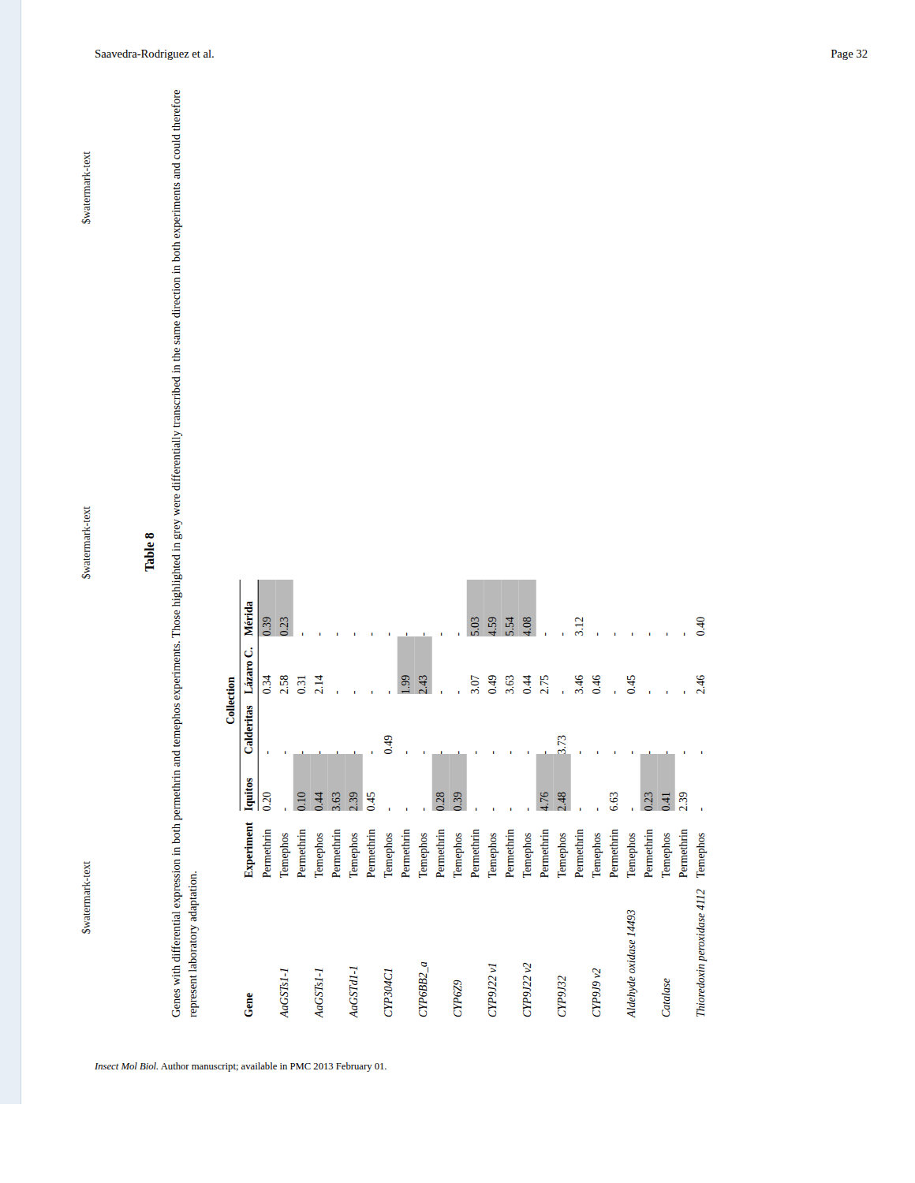$watermark-text
$watermark-text
$watermark-text
Saavedra-Rodriguez et al. Page 32
Table 8
Genes with differential expression in both permethrin and temephos experiments. Those highlighted in grey were differentially transcribed in the same direction in both experiments and could therefore represent laboratory adaptation.
| Gene | Experiment | Collection |
| --- | --- | --- |
| Iquitos | Calderitas | Lázaro C. | Mérida |
| AaGSTs1-1 | Permethrin | 0.20 | - | 0.34 | 0.39 |
| Temephos | - | - | 2.58 | 0.23 |
| AaGSTs1-1 | Permethrin | 0.10 | - | 0.31 | - |
| Temephos | 0.44 | - | 2.14 | - |
| AaGSTd1-1 | Permethrin | 3.63 | - | - | - |
| Temephos | 2.39 | - | - | - |
| CYP304C1 | Permethrin | 0.45 | - | - | - |
| Temephos | - | 0.49 | - | - |
| CYP6BB2_a | Permethrin | - | - | 1.99 | - |
| Temephos | - | - | 2.43 | - |
| CYP6Z9 | Permethrin | 0.28 | - | - | - |
| Temephos | 0.39 | - | - | - |
| CYP9J22 v1 | Permethrin | - | - | 3.07 | 5.03 |
| Temephos | - | - | 0.49 | 4.59 |
| CYP9J22 v2 | Permethrin | - | - | 3.63 | 5.54 |
| Temephos | - | - | 0.44 | 4.08 |
| CYP9J32 | Permethrin | 4.76 | - | 2.75 | - |
| Temephos | 2.48 | 3.73 | - | - |
| CYP9J9 v2 | Permethrin | - | - | 3.46 | 3.12 |
| Temephos | - | - | 0.46 | - |
| Aldehyde oxidase 14493 | Permethrin | 6.63 | - | - | - |
| Temephos | - | - | 0.45 | - |
| Catalase | Permethrin | 0.23 | - | - | - |
| Temephos | 0.41 | - | - | - |
| Thioredoxin peroxidase 4112 | Permethrin | 2.39 | - | - | - |
| Temephos | - | - | 2.46 | 0.40 |
Insect Mol Biol. Author manuscript; available in PMC 2013 February 01.